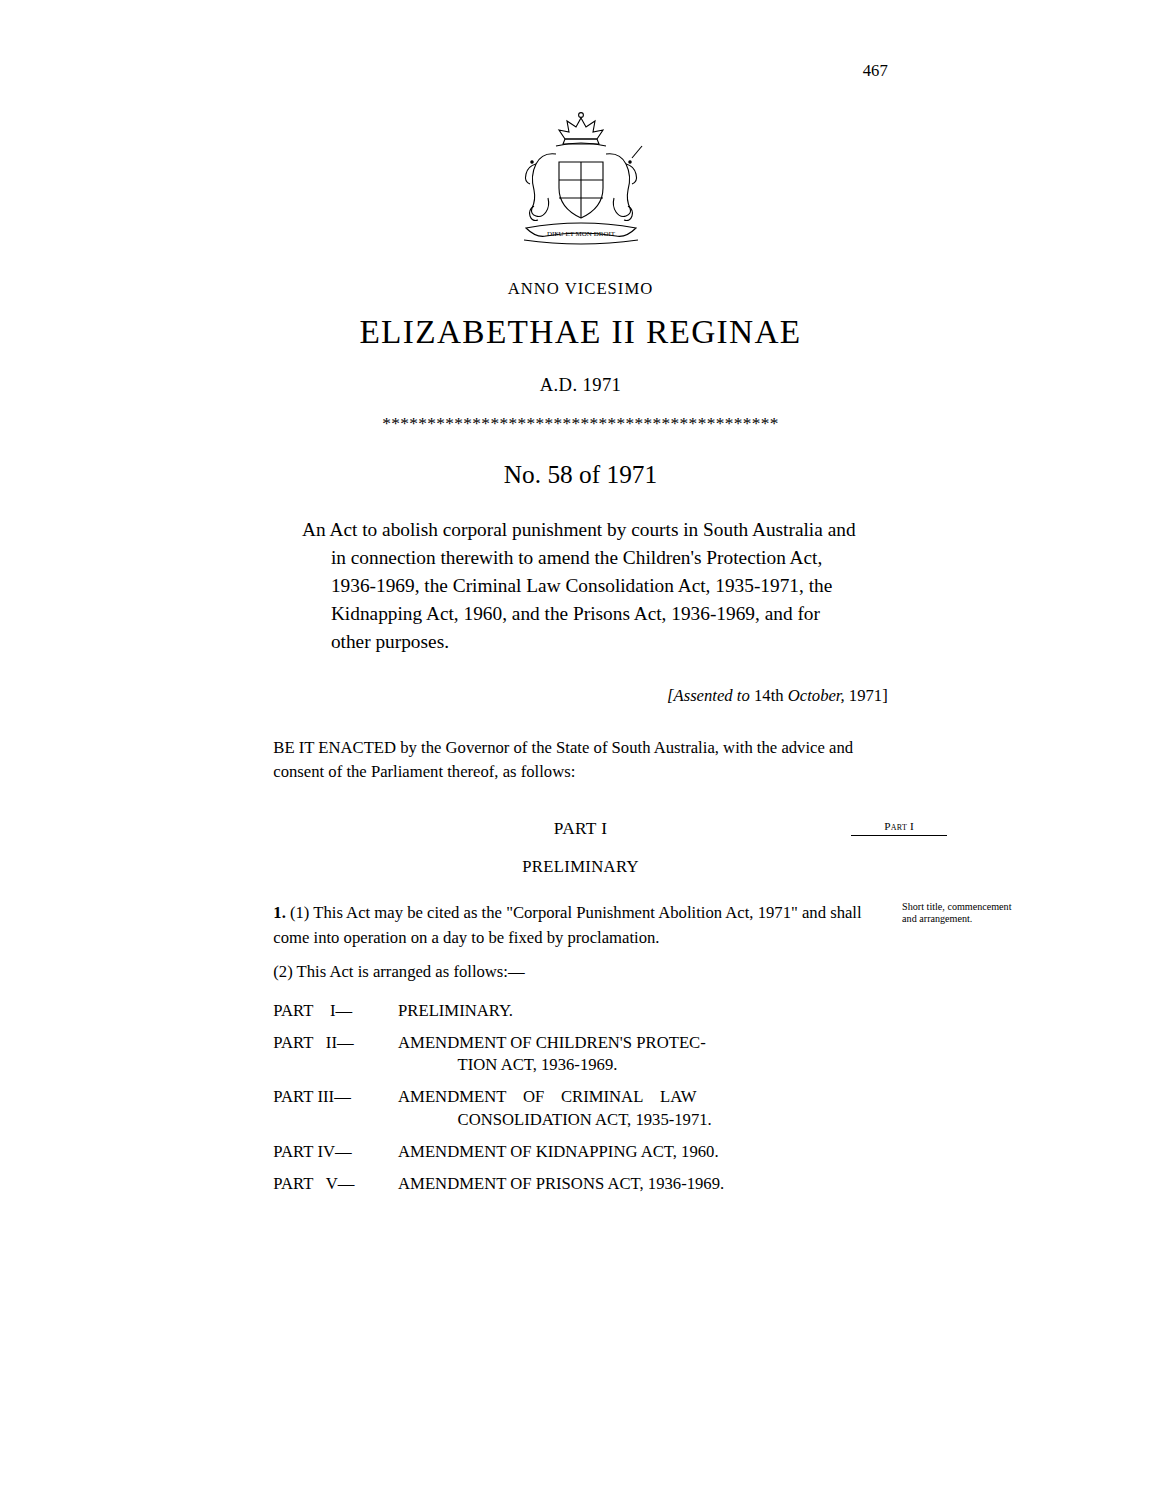467
DIEU ET MON DROIT
ANNO VICESIMO
ELIZABETHAE II REGINAE
A.D. 1971
********************************************
No. 58 of 1971
An Act to abolish corporal punishment by courts in South Australia and in connection therewith to amend the Children's Protection Act, 1936-1969, the Criminal Law Consolidation Act, 1935-1971, the Kidnapping Act, 1960, and the Prisons Act, 1936-1969, and for other purposes.
[Assented to 14th October, 1971]
BE IT ENACTED by the Governor of the State of South Australia, with the advice and consent of the Parliament thereof, as follows:
PART I
Part I
PRELIMINARY
Short title, commencement and arrangement.
1. (1) This Act may be cited as the "Corporal Punishment Abolition Act, 1971" and shall come into operation on a day to be fixed by proclamation.
(2) This Act is arranged as follows:—
PART I—
PRELIMINARY.
PART II—
AMENDMENT OF CHILDREN'S PROTEC-TION ACT, 1936-1969.
PART III—
AMENDMENT OF CRIMINAL LAWCONSOLIDATION ACT, 1935-1971.
PART IV—
AMENDMENT OF KIDNAPPING ACT, 1960.
PART V—
AMENDMENT OF PRISONS ACT, 1936-1969.